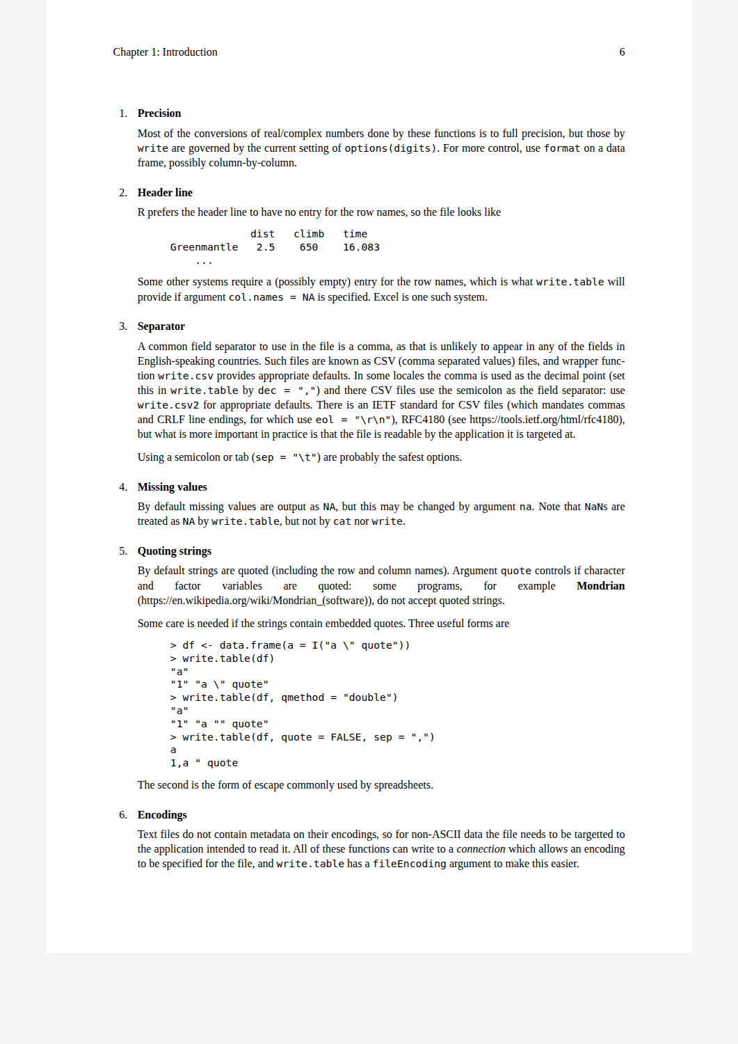Chapter 1: Introduction 6
Precision
Most of the conversions of real/complex numbers done by these functions is to full precision, but those by write are governed by the current setting of options(digits). For more control, use format on a data frame, possibly column-by-column.
Header line
R prefers the header line to have no entry for the row names, so the file looks like
             dist   climb   time
Greenmantle   2.5    650    16.083
    ...
Some other systems require a (possibly empty) entry for the row names, which is what write.table will provide if argument col.names = NA is specified. Excel is one such system.
Separator
A common field separator to use in the file is a comma, as that is unlikely to appear in any of the fields in English-speaking countries. Such files are known as CSV (comma separated values) files, and wrapper function write.csv provides appropriate defaults. In some locales the comma is used as the decimal point (set this in write.table by dec = ",") and there CSV files use the semicolon as the field separator: use write.csv2 for appropriate defaults. There is an IETF standard for CSV files (which mandates commas and CRLF line endings, for which use eol = "\r\n"), RFC4180 (see https://tools.ietf.org/html/rfc4180), but what is more important in practice is that the file is readable by the application it is targeted at.
Using a semicolon or tab (sep = "\t") are probably the safest options.
Missing values
By default missing values are output as NA, but this may be changed by argument na. Note that NaNs are treated as NA by write.table, but not by cat nor write.
Quoting strings
By default strings are quoted (including the row and column names). Argument quote controls if character and factor variables are quoted: some programs, for example Mondrian (https://en.wikipedia.org/wiki/Mondrian_(software)), do not accept quoted strings.
Some care is needed if the strings contain embedded quotes. Three useful forms are
> df <- data.frame(a = I("a \" quote"))
> write.table(df)
"a"
"1" "a \" quote"
> write.table(df, qmethod = "double")
"a"
"1" "a "" quote"
> write.table(df, quote = FALSE, sep = ",")
a
1,a " quote
The second is the form of escape commonly used by spreadsheets.
Encodings
Text files do not contain metadata on their encodings, so for non-ASCII data the file needs to be targetted to the application intended to read it. All of these functions can write to a connection which allows an encoding to be specified for the file, and write.table has a fileEncoding argument to make this easier.